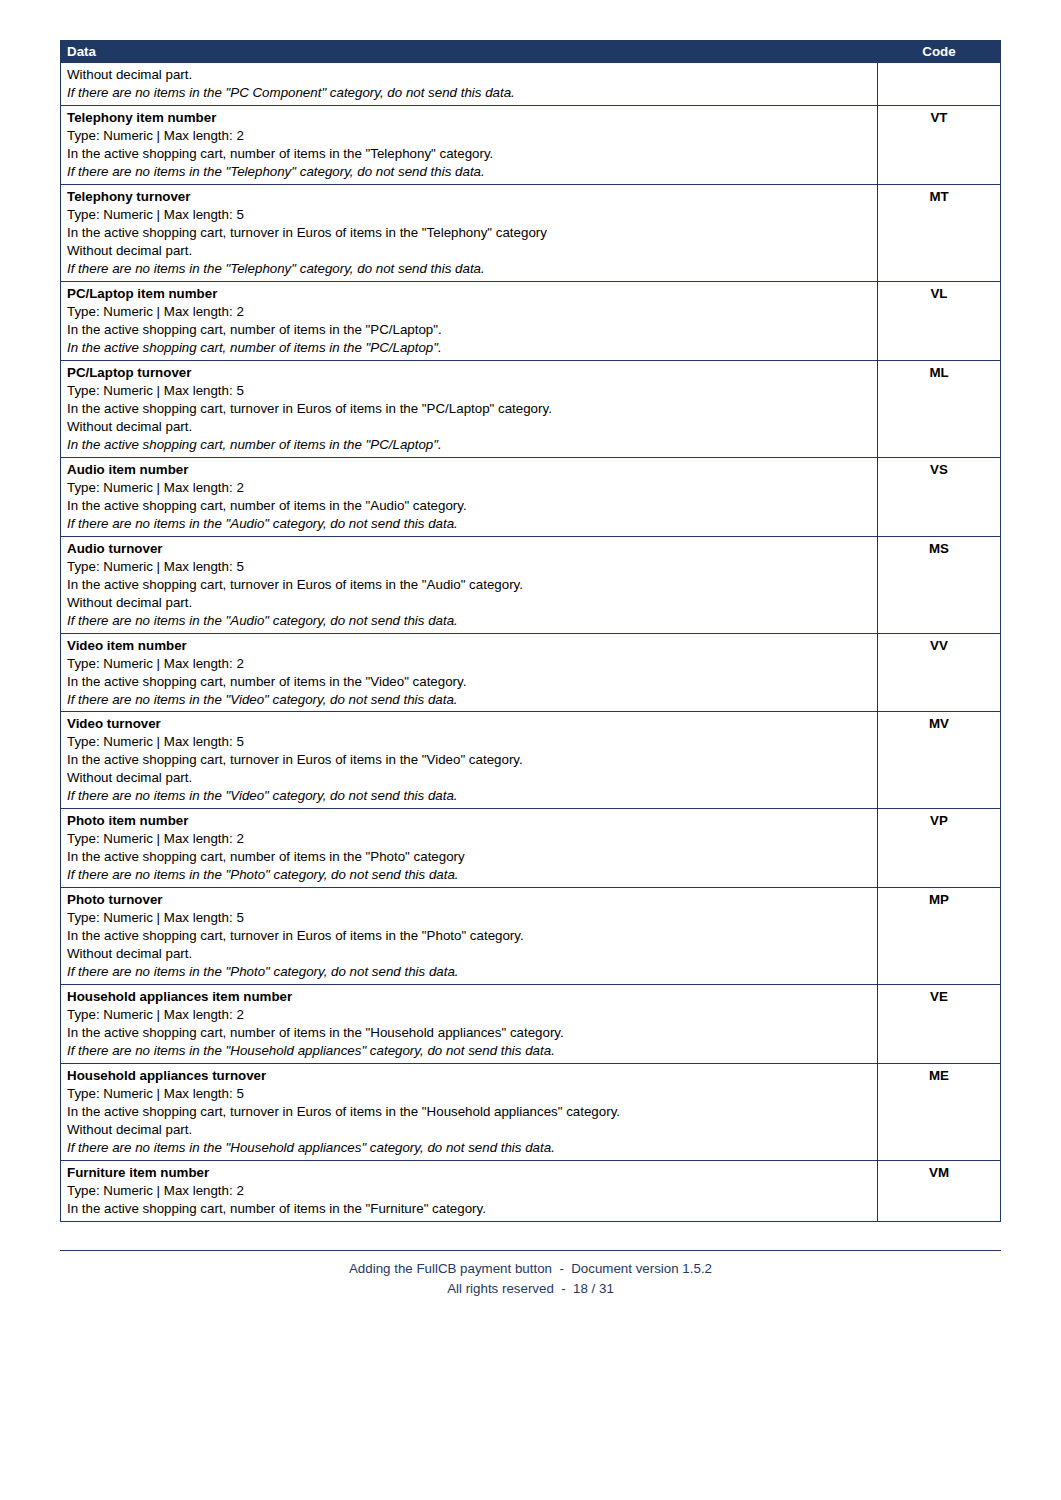| Data | Code |
| --- | --- |
| Without decimal part. If there are no items in the "PC Component" category, do not send this data. | |
| Telephony item number Type: Numeric / Max length: 2 In the active shopping cart, number of items in the "Telephony" category. If there are no items in the "Telephony" category, do not send this data. | VT |
| Telephony turnover Type: Numeric / Max length: 5 In the active shopping cart, turnover in Euros of items in the "Telephony" category Without decimal part. If there are no items in the "Telephony" category, do not send this data. | MT |
| PC/Laptop item number Type: Numeric / Max length: 2 In the active shopping cart, number of items in the "PC/Laptop". In the active shopping cart, number of items in the "PC/Laptop". | VL |
| PC/Laptop turnover Type: Numeric / Max length: 5 In the active shopping cart, turnover in Euros of items in the "PC/Laptop" category. Without decimal part. In the active shopping cart, number of items in the "PC/Laptop". | ML |
| Audio item number Type: Numeric / Max length: 2 In the active shopping cart, number of items in the "Audio" category. If there are no items in the "Audio" category, do not send this data. | VS |
| Audio turnover Type: Numeric / Max length: 5 In the active shopping cart, turnover in Euros of items in the "Audio" category. Without decimal part. If there are no items in the "Audio" category, do not send this data. | MS |
| Video item number Type: Numeric / Max length: 2 In the active shopping cart, number of items in the "Video" category. If there are no items in the "Video" category, do not send this data. | VV |
| Video turnover Type: Numeric / Max length: 5 In the active shopping cart, turnover in Euros of items in the "Video" category. Without decimal part. If there are no items in the "Video" category, do not send this data. | MV |
| Photo item number Type: Numeric / Max length: 2 In the active shopping cart, number of items in the "Photo" category If there are no items in the "Photo" category, do not send this data. | VP |
| Photo turnover Type: Numeric / Max length: 5 In the active shopping cart, turnover in Euros of items in the "Photo" category. Without decimal part. If there are no items in the "Photo" category, do not send this data. | MP |
| Household appliances item number Type: Numeric / Max length: 2 In the active shopping cart, number of items in the "Household appliances" category. If there are no items in the "Household appliances" category, do not send this data. | VE |
| Household appliances turnover Type: Numeric / Max length: 5 In the active shopping cart, turnover in Euros of items in the "Household appliances" category. Without decimal part. If there are no items in the "Household appliances" category, do not send this data. | ME |
| Furniture item number Type: Numeric / Max length: 2 In the active shopping cart, number of items in the "Furniture" category. | VM |
Adding the FullCB payment button - Document version 1.5.2
All rights reserved - 18 / 31